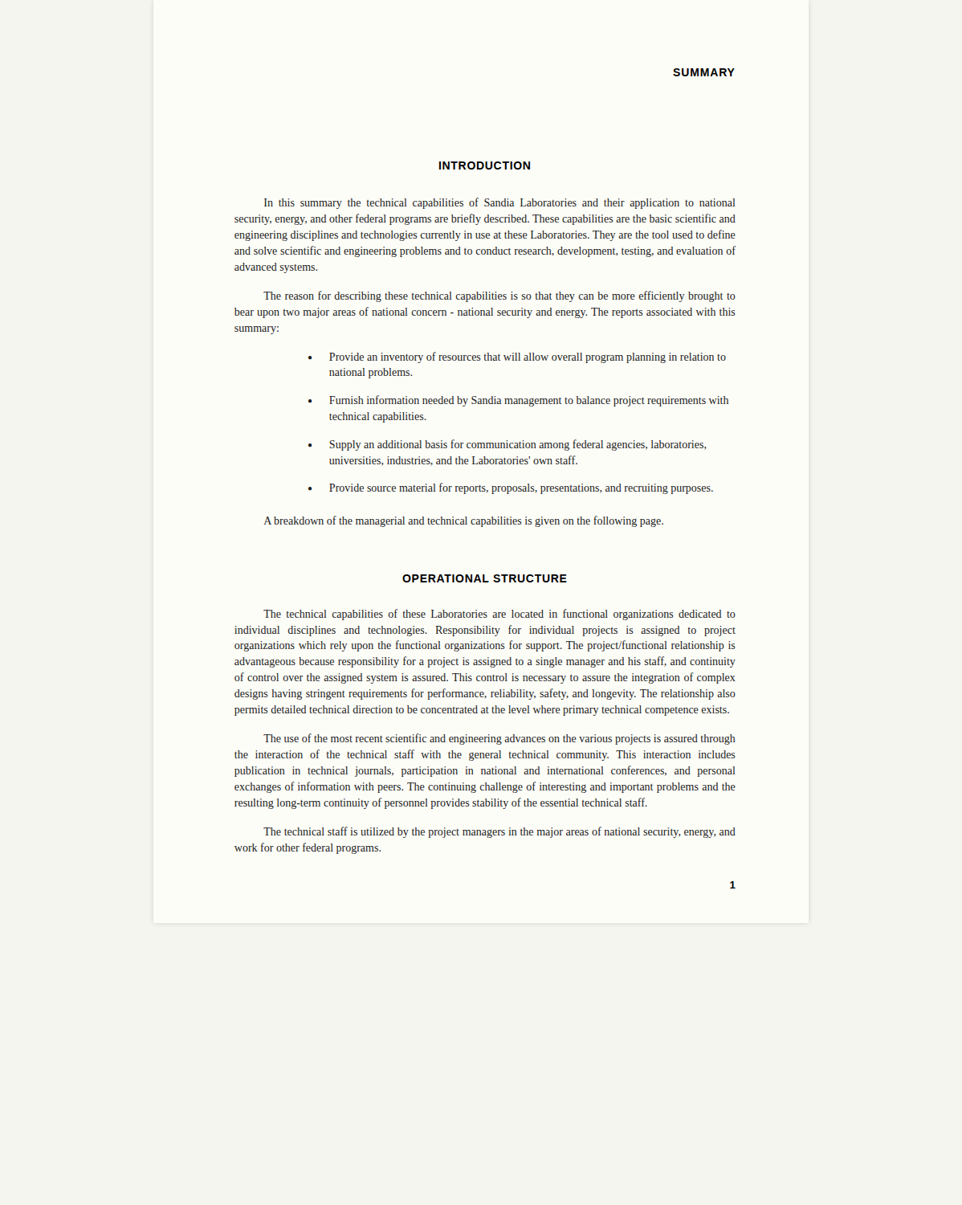SUMMARY
INTRODUCTION
In this summary the technical capabilities of Sandia Laboratories and their application to national security, energy, and other federal programs are briefly described. These capabilities are the basic scientific and engineering disciplines and technologies currently in use at these Laboratories. They are the tool used to define and solve scientific and engineering problems and to conduct research, development, testing, and evaluation of advanced systems.
The reason for describing these technical capabilities is so that they can be more efficiently brought to bear upon two major areas of national concern - national security and energy. The reports associated with this summary:
Provide an inventory of resources that will allow overall program planning in relation to national problems.
Furnish information needed by Sandia management to balance project requirements with technical capabilities.
Supply an additional basis for communication among federal agencies, laboratories, universities, industries, and the Laboratories' own staff.
Provide source material for reports, proposals, presentations, and recruiting purposes.
A breakdown of the managerial and technical capabilities is given on the following page.
OPERATIONAL STRUCTURE
The technical capabilities of these Laboratories are located in functional organizations dedicated to individual disciplines and technologies. Responsibility for individual projects is assigned to project organizations which rely upon the functional organizations for support. The project/functional relationship is advantageous because responsibility for a project is assigned to a single manager and his staff, and continuity of control over the assigned system is assured. This control is necessary to assure the integration of complex designs having stringent requirements for performance, reliability, safety, and longevity. The relationship also permits detailed technical direction to be concentrated at the level where primary technical competence exists.
The use of the most recent scientific and engineering advances on the various projects is assured through the interaction of the technical staff with the general technical community. This interaction includes publication in technical journals, participation in national and international conferences, and personal exchanges of information with peers. The continuing challenge of interesting and important problems and the resulting long-term continuity of personnel provides stability of the essential technical staff.
The technical staff is utilized by the project managers in the major areas of national security, energy, and work for other federal programs.
1